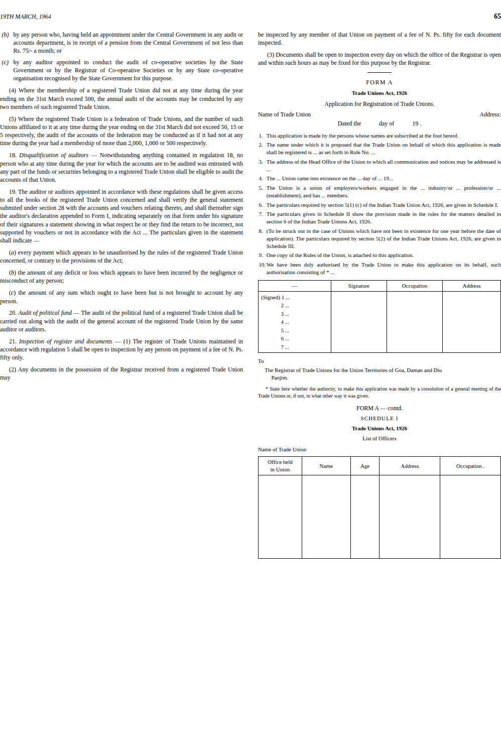19TH MARCH, 1964
65
(b) by any person who, having held an appointment under the Central Government in any audit or accounts department, is in receipt of a pension from the Central Government of not less than Rs. 75/- a month; or
(c) by any auditor appointed to conduct the audit of co-operative societies by the State Government or by the Registrar of Co-operative Societies or by any State co-operative organisation recognised by the State Government for this purpose.
(4) Where the membership of a registered Trade Union did not at any time during the year ending on the 31st March exceed 500, the annual audit of the accounts may be conducted by any two members of such registered Trade Union.
(5) Where the registered Trade Union is a federation of Trade Unions, and the number of such Unions affiliated to it at any time during the year ending on the 31st March did not exceed 50, 15 or 5 respectively, the audit of the accounts of the federation may be conducted as if it had not at any time during the year had a membership of more than 2,000, 1,000 or 500 respectively.
18. Disqualification of auditors — Notwithstanding anything contained in regulation 18, no person who at any time during the year for which the accounts are to be audited was entrusted with any part of the funds or securities belonging to a registered Trade Union shall be eligible to audit the accounts of that Union.
19. The auditor or auditors appointed in accordance with these regulations shall be given access to all the books of the registered Trade Union concerned and shall verify the general statement submited under section 28 with the accounts and vouchers relating thereto, and shall thereafter sign the auditor's declaration appended to Form I, indicating separately on that form under his signature of their signatures a statement showing in what respect he or they find the return to be incorrect, not supported by vouchers or not in accordance with the Act ... The particulars given in the statement shall indicate —
(a) every payment which appears to be unauthorised by the rules of the registered Trade Union concerned, or contrary to the provisions of the Act;
(b) the amount of any deficit or loss which appears to have been incurred by the negligence or misconduct of any person;
(c) the amount of any sum which ought to have been but is not brought to account by any person.
20. Audit of political fund — The audit of the political fund of a registered Trade Union shall be carried out along with the audit of the general account of the registered Trade Union by the same auditor or auditors.
21. Inspection of register and documents — (1) The register of Trade Unions maintained in accordance with regulation 5 shall be open to inspection by any person on payment of a fee of N. Ps. fifty only.
(2) Any documents in the possession of the Registrar received from a registered Trade Union may
be inspected by any member of that Union on payment of a fee of N. Ps. fifty for each document inspected.
(3) Documents shall be open to inspection every day on which the office of the Registrar is open and within such hours as may be fixed for this purpose by the Registrar.
FORM A
Trade Unions Act, 1926
Application for Registration of Trade Unions.
Name of Trade Union Address:
Dated the day of 19 .
This application is made by the persons whose names are subscribed at the foot hereof.
The name under which it is proposed that the Trade Union on behalf of which this application is made shall be registered is ... as set forth in Rule No. ...
The address of the Head Office of the Union to which all communication and notices may be addressed is ...
The ... Union came into existence on the ... day of ... 19...
The Union is a union of employers/workers engaged in the ... industry/or ... profession/or ... (establishment), and has ... members.
The particulars required by section 5(1) (c) of the Indian Trade Union Act, 1926, are given in Schedule I.
The particulars given in Schedule II show the provision made in the rules for the matters detailed in section 6 of the Indian Trade Unions Act, 1926.
(To be struck out in the case of Unions which have not been in existence for one year before the date of application). The particulars required by section 5(2) of the Indian Trade Unions Act, 1926, are given in Schedule III.
One copy of the Rules of the Union, is attached to this application.
We have been duly authorised by the Trade Union to make this application on its behalf, such authorisation consisting of * ...
| — | Signature | Occupation | Address |
| --- | --- | --- | --- |
| (Signed) 1 ... 2 ... 3 ... 4 ... 5 ... 6 ... 7 ... | | | |
To
The Registrar of Trade Unions for the Union Territories of Goa, Daman and Diu
Panjim.
* State here whether the authority, to make this application was made by a cresolution of a general meeting of the Trade Unions or, if not, in what other way it was given.
FORM A — contd.
SCHEDULE I
Trade Unions Act, 1926
List of Officers
Name of Trade Union
| Office held in Union | Name | Age | Address | Occupation . |
| --- | --- | --- | --- | --- |